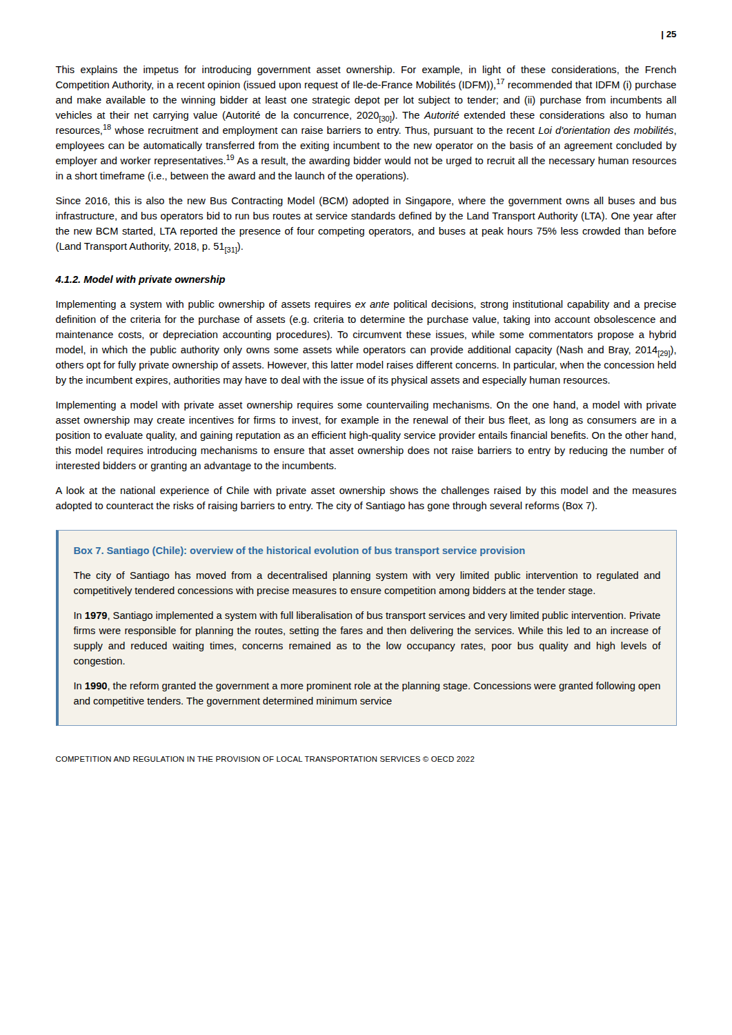| 25
This explains the impetus for introducing government asset ownership. For example, in light of these considerations, the French Competition Authority, in a recent opinion (issued upon request of Ile-de-France Mobilités (IDFM)),17 recommended that IDFM (i) purchase and make available to the winning bidder at least one strategic depot per lot subject to tender; and (ii) purchase from incumbents all vehicles at their net carrying value (Autorité de la concurrence, 2020[30]). The Autorité extended these considerations also to human resources,18 whose recruitment and employment can raise barriers to entry. Thus, pursuant to the recent Loi d'orientation des mobilités, employees can be automatically transferred from the exiting incumbent to the new operator on the basis of an agreement concluded by employer and worker representatives.19 As a result, the awarding bidder would not be urged to recruit all the necessary human resources in a short timeframe (i.e., between the award and the launch of the operations).
Since 2016, this is also the new Bus Contracting Model (BCM) adopted in Singapore, where the government owns all buses and bus infrastructure, and bus operators bid to run bus routes at service standards defined by the Land Transport Authority (LTA). One year after the new BCM started, LTA reported the presence of four competing operators, and buses at peak hours 75% less crowded than before (Land Transport Authority, 2018, p. 51[31]).
4.1.2. Model with private ownership
Implementing a system with public ownership of assets requires ex ante political decisions, strong institutional capability and a precise definition of the criteria for the purchase of assets (e.g. criteria to determine the purchase value, taking into account obsolescence and maintenance costs, or depreciation accounting procedures). To circumvent these issues, while some commentators propose a hybrid model, in which the public authority only owns some assets while operators can provide additional capacity (Nash and Bray, 2014[29]), others opt for fully private ownership of assets. However, this latter model raises different concerns. In particular, when the concession held by the incumbent expires, authorities may have to deal with the issue of its physical assets and especially human resources.
Implementing a model with private asset ownership requires some countervailing mechanisms. On the one hand, a model with private asset ownership may create incentives for firms to invest, for example in the renewal of their bus fleet, as long as consumers are in a position to evaluate quality, and gaining reputation as an efficient high-quality service provider entails financial benefits. On the other hand, this model requires introducing mechanisms to ensure that asset ownership does not raise barriers to entry by reducing the number of interested bidders or granting an advantage to the incumbents.
A look at the national experience of Chile with private asset ownership shows the challenges raised by this model and the measures adopted to counteract the risks of raising barriers to entry. The city of Santiago has gone through several reforms (Box 7).
Box 7. Santiago (Chile): overview of the historical evolution of bus transport service provision
The city of Santiago has moved from a decentralised planning system with very limited public intervention to regulated and competitively tendered concessions with precise measures to ensure competition among bidders at the tender stage.
In 1979, Santiago implemented a system with full liberalisation of bus transport services and very limited public intervention. Private firms were responsible for planning the routes, setting the fares and then delivering the services. While this led to an increase of supply and reduced waiting times, concerns remained as to the low occupancy rates, poor bus quality and high levels of congestion.
In 1990, the reform granted the government a more prominent role at the planning stage. Concessions were granted following open and competitive tenders. The government determined minimum service
COMPETITION AND REGULATION IN THE PROVISION OF LOCAL TRANSPORTATION SERVICES © OECD 2022